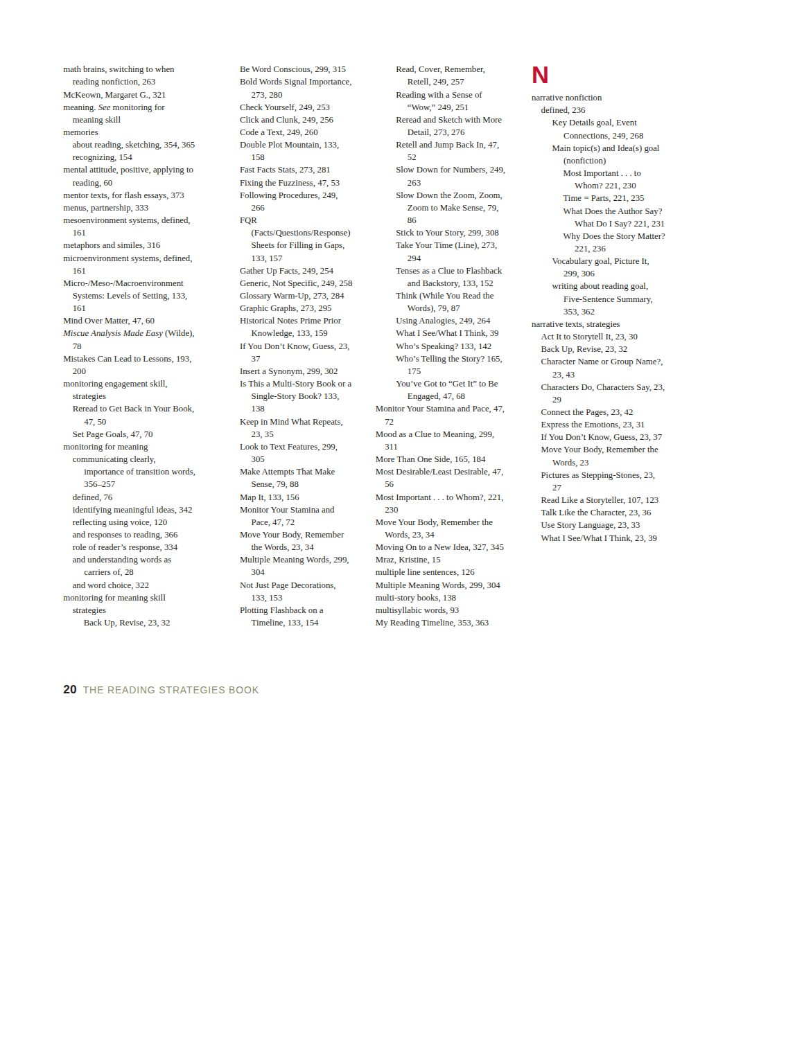math brains, switching to when reading nonfiction, 263
McKeown, Margaret G., 321
meaning. See monitoring for meaning skill
memories
about reading, sketching, 354, 365
recognizing, 154
mental attitude, positive, applying to reading, 60
mentor texts, for flash essays, 373
menus, partnership, 333
mesoenvironment systems, defined, 161
metaphors and similes, 316
microenvironment systems, defined, 161
Micro-/Meso-/Macroenvironment Systems: Levels of Setting, 133, 161
Mind Over Matter, 47, 60
Miscue Analysis Made Easy (Wilde), 78
Mistakes Can Lead to Lessons, 193, 200
monitoring engagement skill, strategies
Reread to Get Back in Your Book, 47, 50
Set Page Goals, 47, 70
monitoring for meaning
communicating clearly, importance of transition words, 356–257
defined, 76
identifying meaningful ideas, 342
reflecting using voice, 120
and responses to reading, 366
role of reader’s response, 334
and understanding words as carriers of, 28
and word choice, 322
monitoring for meaning skill
strategies
Back Up, Revise, 23, 32
Be Word Conscious, 299, 315
Bold Words Signal Importance, 273, 280
Check Yourself, 249, 253
Click and Clunk, 249, 256
Code a Text, 249, 260
Double Plot Mountain, 133, 158
Fast Facts Stats, 273, 281
Fixing the Fuzziness, 47, 53
Following Procedures, 249, 266
FQR (Facts/Questions/Response) Sheets for Filling in Gaps, 133, 157
Gather Up Facts, 249, 254
Generic, Not Specific, 249, 258
Glossary Warm-Up, 273, 284
Graphic Graphs, 273, 295
Historical Notes Prime Prior Knowledge, 133, 159
If You Don’t Know, Guess, 23, 37
Insert a Synonym, 299, 302
Is This a Multi-Story Book or a Single-Story Book? 133, 138
Keep in Mind What Repeats, 23, 35
Look to Text Features, 299, 305
Make Attempts That Make Sense, 79, 88
Map It, 133, 156
Monitor Your Stamina and Pace, 47, 72
Move Your Body, Remember the Words, 23, 34
Multiple Meaning Words, 299, 304
Not Just Page Decorations, 133, 153
Plotting Flashback on a Timeline, 133, 154
Read, Cover, Remember, Retell, 249, 257
Reading with a Sense of “Wow,” 249, 251
Reread and Sketch with More Detail, 273, 276
Retell and Jump Back In, 47, 52
Slow Down for Numbers, 249, 263
Slow Down the Zoom, Zoom, Zoom to Make Sense, 79, 86
Stick to Your Story, 299, 308
Take Your Time (Line), 273, 294
Tenses as a Clue to Flashback and Backstory, 133, 152
Think (While You Read the Words), 79, 87
Using Analogies, 249, 264
What I See/What I Think, 39
Who’s Speaking? 133, 142
Who’s Telling the Story? 165, 175
You’ve Got to “Get It” to Be Engaged, 47, 68
Monitor Your Stamina and Pace, 47, 72
Mood as a Clue to Meaning, 299, 311
More Than One Side, 165, 184
Most Desirable/Least Desirable, 47, 56
Most Important . . . to Whom?, 221, 230
Move Your Body, Remember the Words, 23, 34
Moving On to a New Idea, 327, 345
Mraz, Kristine, 15
multiple line sentences, 126
Multiple Meaning Words, 299, 304
multi-story books, 138
multisyllabic words, 93
My Reading Timeline, 353, 363
N
narrative nonfiction
defined, 236
Key Details goal, Event Connections, 249, 268
Main topic(s) and Idea(s) goal (nonfiction)
Most Important . . . to Whom? 221, 230
Time = Parts, 221, 235
What Does the Author Say? What Do I Say? 221, 231
Why Does the Story Matter? 221, 236
Vocabulary goal, Picture It, 299, 306
writing about reading goal, Five-Sentence Summary, 353, 362
narrative texts, strategies
Act It to Storytell It, 23, 30
Back Up, Revise, 23, 32
Character Name or Group Name?, 23, 43
Characters Do, Characters Say, 23, 29
Connect the Pages, 23, 42
Express the Emotions, 23, 31
If You Don’t Know, Guess, 23, 37
Move Your Body, Remember the Words, 23
Pictures as Stepping-Stones, 23, 27
Read Like a Storyteller, 107, 123
Talk Like the Character, 23, 36
Use Story Language, 23, 33
What I See/What I Think, 23, 39
20 THE READING STRATEGIES BOOK